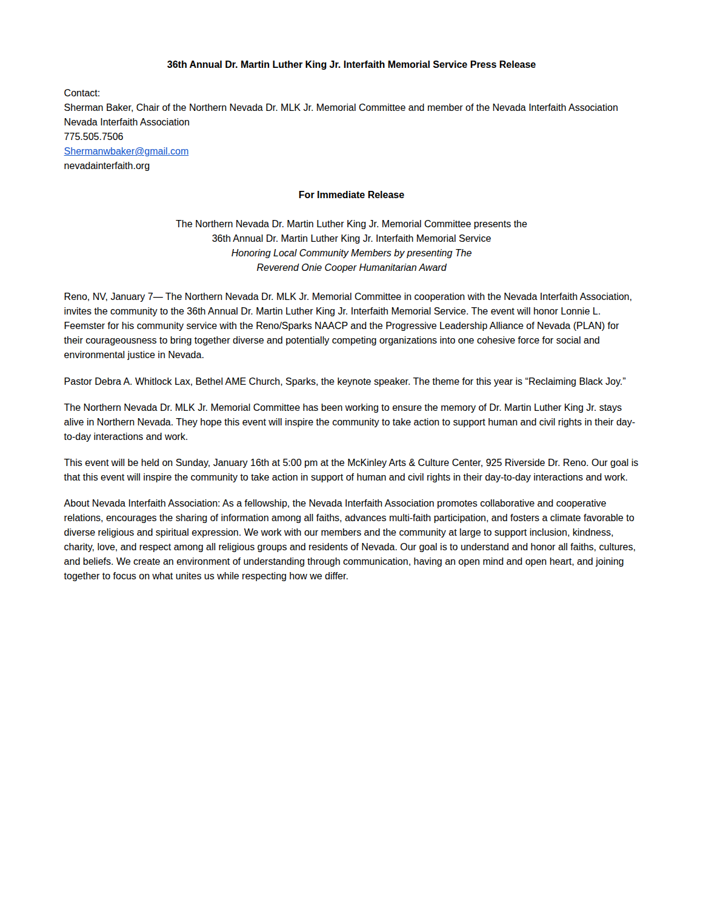36th Annual Dr. Martin Luther King Jr. Interfaith Memorial Service Press Release
Contact:
Sherman Baker, Chair of the Northern Nevada Dr. MLK Jr. Memorial Committee and member of the Nevada Interfaith Association
Nevada Interfaith Association
775.505.7506
Shermanwbaker@gmail.com
nevadainterfaith.org
For Immediate Release
The Northern Nevada Dr. Martin Luther King Jr. Memorial Committee presents the
36th Annual Dr. Martin Luther King Jr. Interfaith Memorial Service
Honoring Local Community Members by presenting The
Reverend Onie Cooper Humanitarian Award
Reno, NV, January 7— The Northern Nevada Dr. MLK Jr. Memorial Committee in cooperation with the Nevada Interfaith Association, invites the community to the 36th Annual Dr. Martin Luther King Jr. Interfaith Memorial Service. The event will honor Lonnie L. Feemster for his community service with the Reno/Sparks NAACP and the Progressive Leadership Alliance of Nevada (PLAN) for their courageousness to bring together diverse and potentially competing organizations into one cohesive force for social and environmental justice in Nevada.
Pastor Debra A. Whitlock Lax, Bethel AME Church, Sparks, the keynote speaker. The theme for this year is “Reclaiming Black Joy.”
The Northern Nevada Dr. MLK Jr. Memorial Committee has been working to ensure the memory of Dr. Martin Luther King Jr. stays alive in Northern Nevada. They hope this event will inspire the community to take action to support human and civil rights in their day-to-day interactions and work.
This event will be held on Sunday, January 16th at 5:00 pm at the McKinley Arts & Culture Center, 925 Riverside Dr. Reno. Our goal is that this event will inspire the community to take action in support of human and civil rights in their day-to-day interactions and work.
About Nevada Interfaith Association: As a fellowship, the Nevada Interfaith Association promotes collaborative and cooperative relations, encourages the sharing of information among all faiths, advances multi-faith participation, and fosters a climate favorable to diverse religious and spiritual expression. We work with our members and the community at large to support inclusion, kindness, charity, love, and respect among all religious groups and residents of Nevada. Our goal is to understand and honor all faiths, cultures, and beliefs. We create an environment of understanding through communication, having an open mind and open heart, and joining together to focus on what unites us while respecting how we differ.